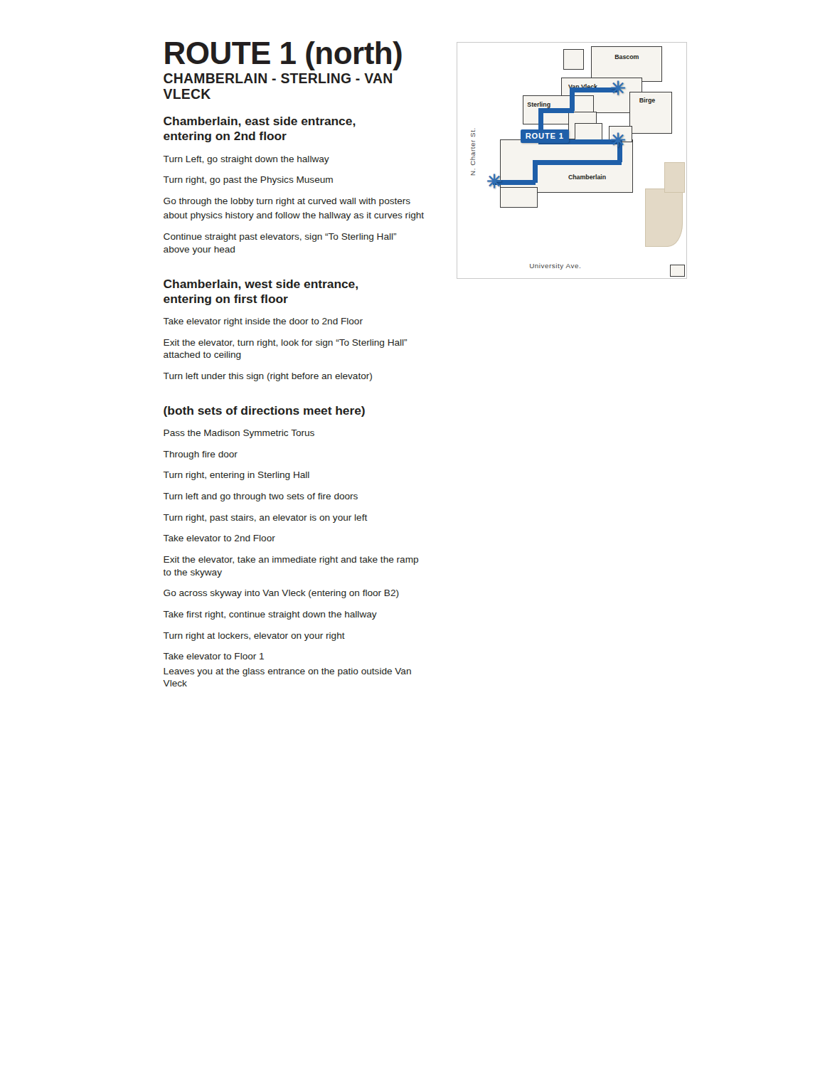ROUTE 1 (north)
CHAMBERLAIN - STERLING - VAN VLECK
Chamberlain, east side entrance,
entering on 2nd floor
Turn Left, go straight down the hallway
Turn right, go past the Physics Museum
Go through the lobby turn right at curved wall with posters
about physics history and follow the hallway as it curves right
Continue straight past elevators, sign “To Sterling Hall”
above your head
Chamberlain, west side entrance,
entering on first floor
Take elevator right inside the door to 2nd Floor
Exit the elevator, turn right, look for sign “To Sterling Hall”
attached to ceiling
Turn left under this sign (right before an elevator)
(both sets of directions meet here)
Pass the Madison Symmetric Torus
Through fire door
Turn right, entering in Sterling Hall
Turn left and go through two sets of fire doors
Turn right, past stairs, an elevator is on your left
Take elevator to 2nd Floor
Exit the elevator, take an immediate right and take the ramp
to the skyway
Go across skyway into Van Vleck (entering on floor B2)
Take first right, continue straight down the hallway
Turn right at lockers, elevator on your right
Take elevator to Floor 1
Leaves you at the glass entrance on the patio outside Van Vleck
Bascom
Van Vleck
Birge
Sterling
Chamberlain
ROUTE 1
✳
✳
✳
N. Charter St.
University Ave.